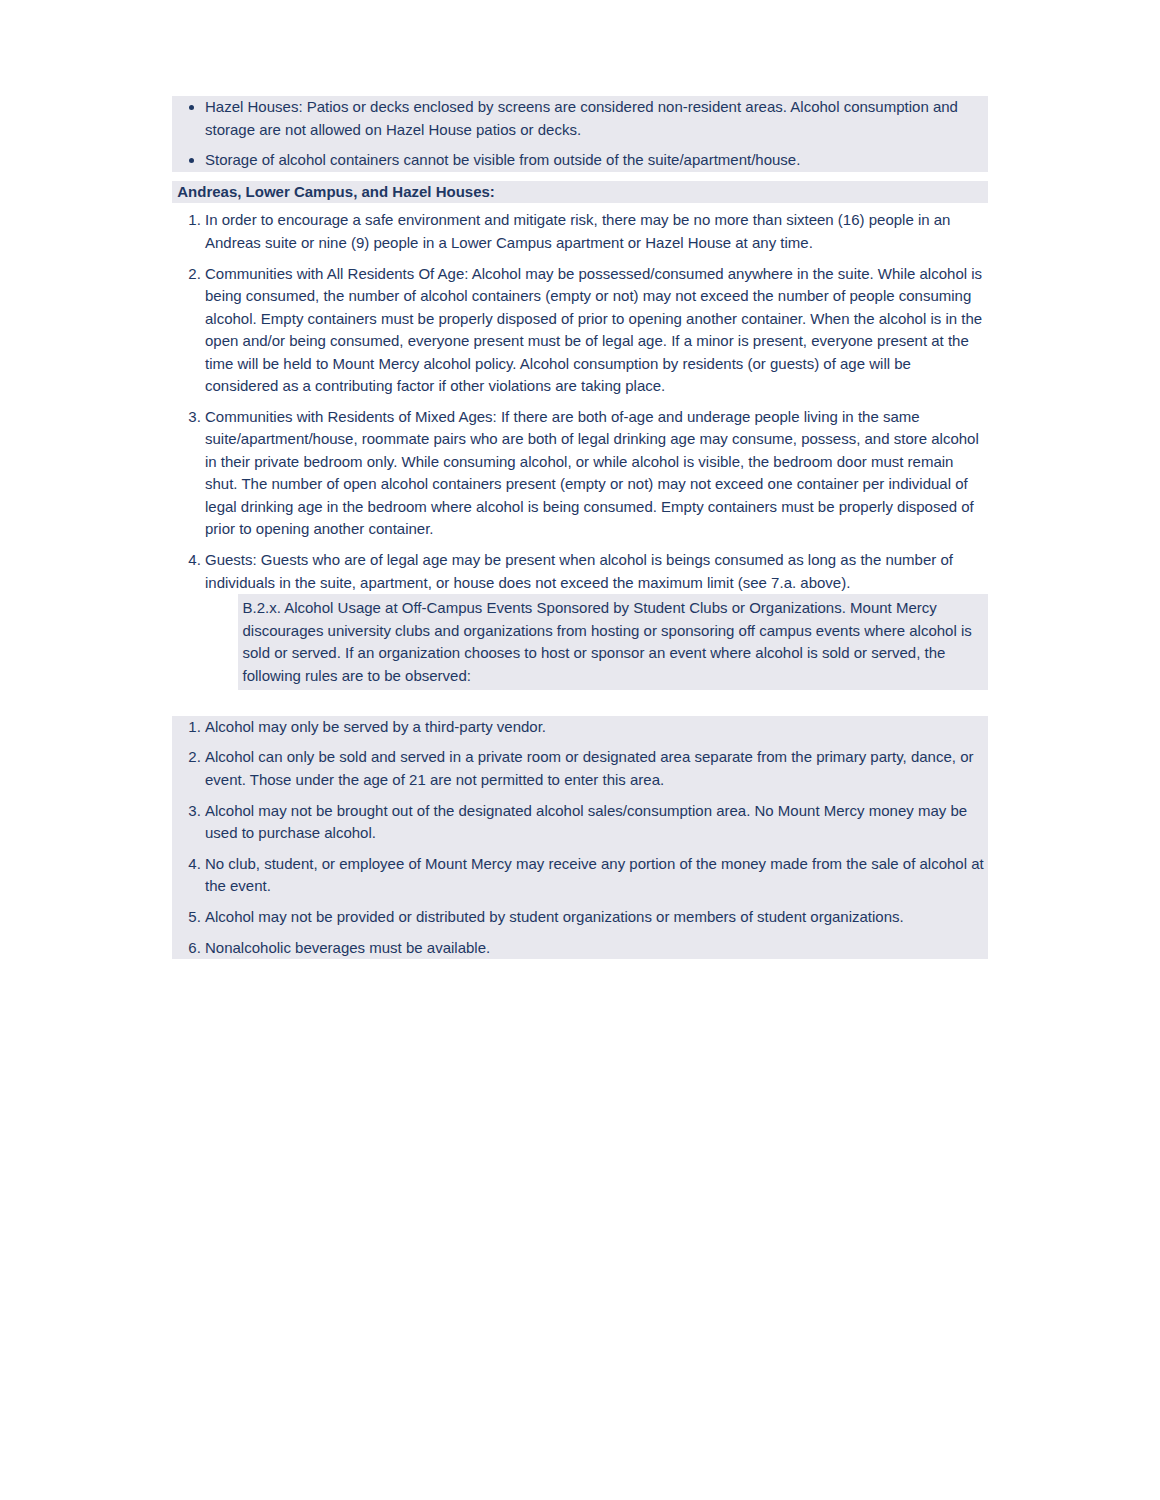Hazel Houses: Patios or decks enclosed by screens are considered non-resident areas. Alcohol consumption and storage are not allowed on Hazel House patios or decks.
Storage of alcohol containers cannot be visible from outside of the suite/apartment/house.
Andreas, Lower Campus, and Hazel Houses:
In order to encourage a safe environment and mitigate risk, there may be no more than sixteen (16) people in an Andreas suite or nine (9) people in a Lower Campus apartment or Hazel House at any time.
Communities with All Residents Of Age: Alcohol may be possessed/consumed anywhere in the suite. While alcohol is being consumed, the number of alcohol containers (empty or not) may not exceed the number of people consuming alcohol. Empty containers must be properly disposed of prior to opening another container. When the alcohol is in the open and/or being consumed, everyone present must be of legal age. If a minor is present, everyone present at the time will be held to Mount Mercy alcohol policy. Alcohol consumption by residents (or guests) of age will be considered as a contributing factor if other violations are taking place.
Communities with Residents of Mixed Ages: If there are both of-age and underage people living in the same suite/apartment/house, roommate pairs who are both of legal drinking age may consume, possess, and store alcohol in their private bedroom only. While consuming alcohol, or while alcohol is visible, the bedroom door must remain shut. The number of open alcohol containers present (empty or not) may not exceed one container per individual of legal drinking age in the bedroom where alcohol is being consumed. Empty containers must be properly disposed of prior to opening another container.
Guests: Guests who are of legal age may be present when alcohol is beings consumed as long as the number of individuals in the suite, apartment, or house does not exceed the maximum limit (see 7.a. above).
B.2.x. Alcohol Usage at Off-Campus Events Sponsored by Student Clubs or Organizations. Mount Mercy discourages university clubs and organizations from hosting or sponsoring off campus events where alcohol is sold or served. If an organization chooses to host or sponsor an event where alcohol is sold or served, the following rules are to be observed:
Alcohol may only be served by a third-party vendor.
Alcohol can only be sold and served in a private room or designated area separate from the primary party, dance, or event. Those under the age of 21 are not permitted to enter this area.
Alcohol may not be brought out of the designated alcohol sales/consumption area. No Mount Mercy money may be used to purchase alcohol.
No club, student, or employee of Mount Mercy may receive any portion of the money made from the sale of alcohol at the event.
Alcohol may not be provided or distributed by student organizations or members of student organizations.
Nonalcoholic beverages must be available.